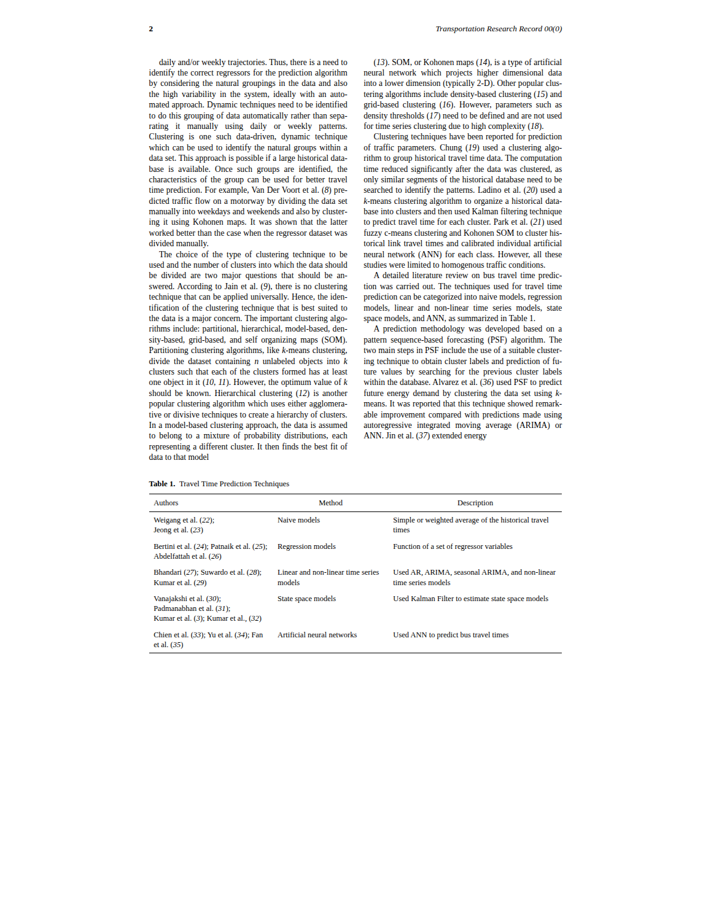2 Transportation Research Record 00(0)
daily and/or weekly trajectories. Thus, there is a need to identify the correct regressors for the prediction algorithm by considering the natural groupings in the data and also the high variability in the system, ideally with an automated approach. Dynamic techniques need to be identified to do this grouping of data automatically rather than separating it manually using daily or weekly patterns. Clustering is one such data-driven, dynamic technique which can be used to identify the natural groups within a data set. This approach is possible if a large historical database is available. Once such groups are identified, the characteristics of the group can be used for better travel time prediction. For example, Van Der Voort et al. (8) predicted traffic flow on a motorway by dividing the data set manually into weekdays and weekends and also by clustering it using Kohonen maps. It was shown that the latter worked better than the case when the regressor dataset was divided manually.
The choice of the type of clustering technique to be used and the number of clusters into which the data should be divided are two major questions that should be answered. According to Jain et al. (9), there is no clustering technique that can be applied universally. Hence, the identification of the clustering technique that is best suited to the data is a major concern. The important clustering algorithms include: partitional, hierarchical, model-based, density-based, grid-based, and self organizing maps (SOM). Partitioning clustering algorithms, like k-means clustering, divide the dataset containing n unlabeled objects into k clusters such that each of the clusters formed has at least one object in it (10, 11). However, the optimum value of k should be known. Hierarchical clustering (12) is another popular clustering algorithm which uses either agglomerative or divisive techniques to create a hierarchy of clusters. In a model-based clustering approach, the data is assumed to belong to a mixture of probability distributions, each representing a different cluster. It then finds the best fit of data to that model
(13). SOM, or Kohonen maps (14), is a type of artificial neural network which projects higher dimensional data into a lower dimension (typically 2-D). Other popular clustering algorithms include density-based clustering (15) and grid-based clustering (16). However, parameters such as density thresholds (17) need to be defined and are not used for time series clustering due to high complexity (18).
Clustering techniques have been reported for prediction of traffic parameters. Chung (19) used a clustering algorithm to group historical travel time data. The computation time reduced significantly after the data was clustered, as only similar segments of the historical database need to be searched to identify the patterns. Ladino et al. (20) used a k-means clustering algorithm to organize a historical database into clusters and then used Kalman filtering technique to predict travel time for each cluster. Park et al. (21) used fuzzy c-means clustering and Kohonen SOM to cluster historical link travel times and calibrated individual artificial neural network (ANN) for each class. However, all these studies were limited to homogenous traffic conditions.
A detailed literature review on bus travel time prediction was carried out. The techniques used for travel time prediction can be categorized into naive models, regression models, linear and non-linear time series models, state space models, and ANN, as summarized in Table 1.
A prediction methodology was developed based on a pattern sequence-based forecasting (PSF) algorithm. The two main steps in PSF include the use of a suitable clustering technique to obtain cluster labels and prediction of future values by searching for the previous cluster labels within the database. Alvarez et al. (36) used PSF to predict future energy demand by clustering the data set using k-means. It was reported that this technique showed remarkable improvement compared with predictions made using autoregressive integrated moving average (ARIMA) or ANN. Jin et al. (37) extended energy
Table 1. Travel Time Prediction Techniques
| Authors | Method | Description |
| --- | --- | --- |
| Weigang et al. ( 22 ); Jeong et al. ( 23 ) | Naive models | Simple or weighted average of the historical travel times |
| Bertini et al. ( 24 ); Patnaik et al. ( 25 ); Abdelfattah et al. ( 26 ) | Regression models | Function of a set of regressor variables |
| Bhandari ( 27 ); Suwardo et al. ( 28 ); Kumar et al. ( 29 ) | Linear and non-linear time series models | Used AR, ARIMA, seasonal ARIMA, and non-linear time series models |
| Vanajakshi et al. ( 30 ); Padmanabhan et al. ( 31 ); Kumar et al. ( 3 ); Kumar et al., ( 32 ) | State space models | Used Kalman Filter to estimate state space models |
| Chien et al. ( 33 ); Yu et al. ( 34 ); Fan et al. ( 35 ) | Artificial neural networks | Used ANN to predict bus travel times |